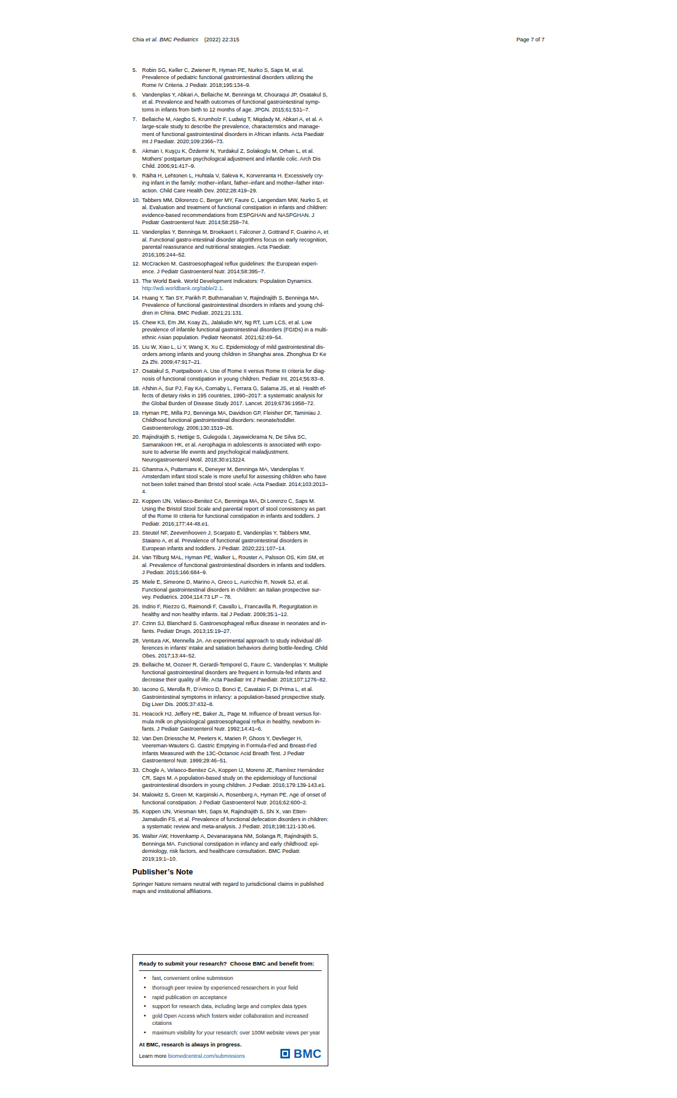Chia et al. BMC Pediatrics(2022) 22:315
Page 7 of 7
Robin SG, Keller C, Zwiener R, Hyman PE, Nurko S, Saps M, et al. Prevalence of pediatric functional gastrointestinal disorders utilizing the Rome IV Criteria. J Pediatr. 2018;195:134–9.
Vandenplas Y, Abkari A, Bellaiche M, Benninga M, Chouraqui JP, Osatakul S, et al. Prevalence and health outcomes of functional gastrointestinal symptoms in infants from birth to 12 months of age. JPGN. 2015;61:531–7.
Bellaiche M, Ategbo S, Krumholz F, Ludwig T, Miqdady M, Abkari A, et al. A large-scale study to describe the prevalence, characteristics and management of functional gastrointestinal disorders in African infants. Acta Paediatr Int J Paediatr. 2020;109:2366–73.
Akman I, Kuşçu K, Özdemir N, Yurdakul Z, Solakoglu M, Orhan L, et al. Mothers’ postpartum psychological adjustment and infantile colic. Arch Dis Child. 2006;91:417–9.
Räihä H, Lehtonen L, Huhtala V, Saleva K, Korvenranta H. Excessively crying infant in the family: mother–infant, father–infant and mother–father interaction. Child Care Health Dev. 2002;28:419–29.
Tabbers MM, Dilorenzo C, Berger MY, Faure C, Langendam MW, Nurko S, et al. Evaluation and treatment of functional constipation in infants and children: evidence-based recommendations from ESPGHAN and NASPGHAN. J Pediatr Gastroenterol Nutr. 2014;58:258–74.
Vandenplas Y, Benninga M, Broekaert I, Falconer J, Gottrand F, Guarino A, et al. Functional gastro-intestinal disorder algorithms focus on early recognition, parental reassurance and nutritional strategies. Acta Paediatr. 2016;105:244–52.
McCracken M. Gastroesophageal reflux guidelines: the European experience. J Pediatr Gastroenterol Nutr. 2014;58:395–7.
The World Bank. World Development Indicators: Population Dynamics. http://wdi.worldbank.org/table/2.1.
Huang Y, Tan SY, Parikh P, Buthmanaban V, Rajindrajith S, Benninga MA. Prevalence of functional gastrointestinal disorders in infants and young children in China. BMC Pediatr. 2021;21:131.
Chew KS, Em JM, Koay ZL, Jalaludin MY, Ng RT, Lum LCS, et al. Low prevalence of infantile functional gastrointestinal disorders (FGIDs) in a multi-ethnic Asian population. Pediatr Neonatol. 2021;62:49–54.
Liu W, Xiao L, Li Y, Wang X, Xu C. Epidemiology of mild gastrointestinal disorders among infants and young children in Shanghai area. Zhonghua Er Ke Za Zhi. 2009;47:917–21.
Osatakul S, Puetpaiboon A. Use of Rome II versus Rome III criteria for diagnosis of functional constipation in young children. Pediatr Int. 2014;56:83–8.
Afshin A, Sur PJ, Fay KA, Cornaby L, Ferrara G, Salama JS, et al. Health effects of dietary risks in 195 countries, 1990–2017: a systematic analysis for the Global Burden of Disease Study 2017. Lancet. 2019;6736:1958–72.
Hyman PE, Milla PJ, Benninga MA, Davidson GP, Fleisher DF, Taminiau J. Childhood functional gastrointestinal disorders: neonate/toddler. Gastroenterology. 2006;130:1519–26.
Rajindrajith S, Hettige S, Gulegoda I, Jayawickrama N, De Silva SC, Samarakoon HK, et al. Aerophagia in adolescents is associated with exposure to adverse life events and psychological maladjustment. Neurogastroenterol Motil. 2018;30:e13224.
Ghanma A, Puttemans K, Deneyer M, Benninga MA, Vandenplas Y. Amsterdam infant stool scale is more useful for assessing children who have not been toilet trained than Bristol stool scale. Acta Paediatr. 2014;103:2013–4.
Koppen IJN, Velasco-Benitez CA, Benninga MA, Di Lorenzo C, Saps M. Using the Bristol Stool Scale and parental report of stool consistency as part of the Rome III criteria for functional constipation in infants and toddlers. J Pediatr. 2016;177:44-48.e1.
Steutel NF, Zeevenhooven J, Scarpato E, Vandenplas Y, Tabbers MM, Staiano A, et al. Prevalence of functional gastrointestinal disorders in European infants and toddlers. J Pediatr. 2020;221:107–14.
Van Tilburg MAL, Hyman PE, Walker L, Rouster A, Palsson OS, Kim SM, et al. Prevalence of functional gastrointestinal disorders in infants and toddlers. J Pediatr. 2015;166:684–9.
Miele E, Simeone D, Marino A, Greco L, Auricchio R, Novek SJ, et al. Functional gastrointestinal disorders in children: an Italian prospective survey. Pediatrics. 2004;114:73 LP – 78.
Indrio F, Riezzo G, Raimondi F, Cavallo L, Francavilla R. Regurgitation in healthy and non healthy infants. Ital J Pediatr. 2009;35:1–12.
Czinn SJ, Blanchard S. Gastroesophageal reflux disease in neonates and infants. Pediatr Drugs. 2013;15:19–27.
Ventura AK, Mennella JA. An experimental approach to study individual differences in infants’ intake and satiation behaviors during bottle-feeding. Child Obes. 2017;13:44–52.
Bellaiche M, Oozeer R, Gerardi-Temporel G, Faure C, Vandenplas Y. Multiple functional gastrointestinal disorders are frequent in formula-fed infants and decrease their quality of life. Acta Paediatr Int J Paediatr. 2018;107:1276–82.
Iacono G, Merolla R, D’Amico D, Bonci E, Cavataio F, Di Prima L, et al. Gastrointestinal symptoms in infancy: a population-based prospective study. Dig Liver Dis. 2005;37:432–8.
Heacock HJ, Jeffery HE, Baker JL, Page M. Influence of breast versus formula milk on physiological gastroesophageal reflux in healthy, newborn infants. J Pediatr Gastroenterol Nutr. 1992;14:41–6.
Van Den Driessche M, Peeters K, Marien P, Ghoos Y, Devlieger H, Veereman-Wauters G. Gastric Emptying in Formula-Fed and Breast-Fed Infants Measured with the 13C-Octanoic Acid Breath Test. J Pediatr Gastroenterol Nutr. 1999;29:46–51.
Chogle A, Velasco-Benitez CA, Koppen IJ, Moreno JE, Ramírez Hernández CR, Saps M. A population-based study on the epidemiology of functional gastrointestinal disorders in young children. J Pediatr. 2016;179:139-143.e1.
Malowitz S, Green M, Karpinski A, Rosenberg A, Hyman PE. Age of onset of functional constipation. J Pediatr Gastroenterol Nutr. 2016;62:600–2.
Koppen IJN, Vriesman MH, Saps M, Rajindrajith S, Shi X, van Etten-Jamaludin FS, et al. Prevalence of functional defecation disorders in children: a systematic review and meta-analysis. J Pediatr. 2018;198:121-130.e6.
Walter AW, Hovenkamp A, Devanarayana NM, Solanga R, Rajindrajith S, Benninga MA. Functional constipation in infancy and early childhood: epidemiology, risk factors, and healthcare consultation. BMC Pediatr. 2019;19:1–10.
Publisher’s Note
Springer Nature remains neutral with regard to jurisdictional claims in published maps and institutional affiliations.
Ready to submit your research? Choose BMC and benefit from:
fast, convenient online submission
thorough peer review by experienced researchers in your field
rapid publication on acceptance
support for research data, including large and complex data types
gold Open Access which fosters wider collaboration and increased citations
maximum visibility for your research: over 100M website views per year
At BMC, research is always in progress. Learn more biomedcentral.com/submissions
BMC